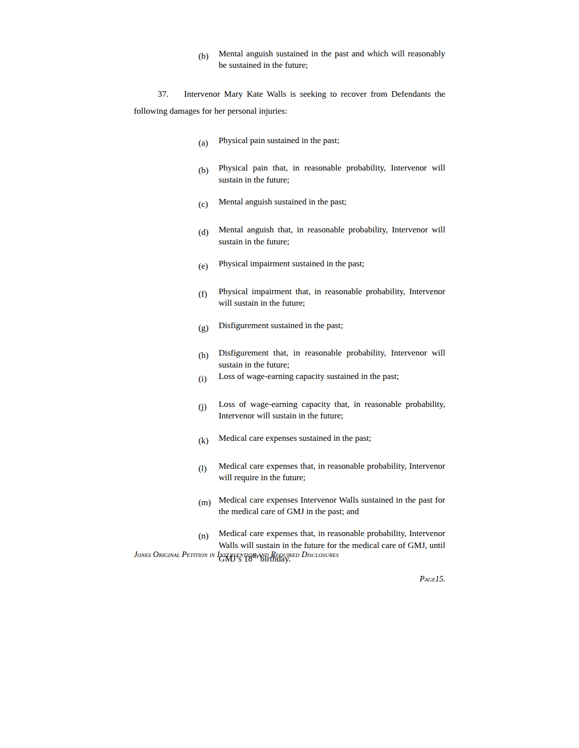(b) Mental anguish sustained in the past and which will reasonably be sustained in the future;
37. Intervenor Mary Kate Walls is seeking to recover from Defendants the following damages for her personal injuries:
(a) Physical pain sustained in the past;
(b) Physical pain that, in reasonable probability, Intervenor will sustain in the future;
(c) Mental anguish sustained in the past;
(d) Mental anguish that, in reasonable probability, Intervenor will sustain in the future;
(e) Physical impairment sustained in the past;
(f) Physical impairment that, in reasonable probability, Intervenor will sustain in the future;
(g) Disfigurement sustained in the past;
(h) Disfigurement that, in reasonable probability, Intervenor will sustain in the future;
(i) Loss of wage-earning capacity sustained in the past;
(j) Loss of wage-earning capacity that, in reasonable probability, Intervenor will sustain in the future;
(k) Medical care expenses sustained in the past;
(l) Medical care expenses that, in reasonable probability, Intervenor will require in the future;
(m) Medical care expenses Intervenor Walls sustained in the past for the medical care of GMJ in the past; and
(n) Medical care expenses that, in reasonable probability, Intervenor Walls will sustain in the future for the medical care of GMJ, until GMJ’s 18th birthday.
Jones Original Petition in Intervention and Required Disclosures
Page15.